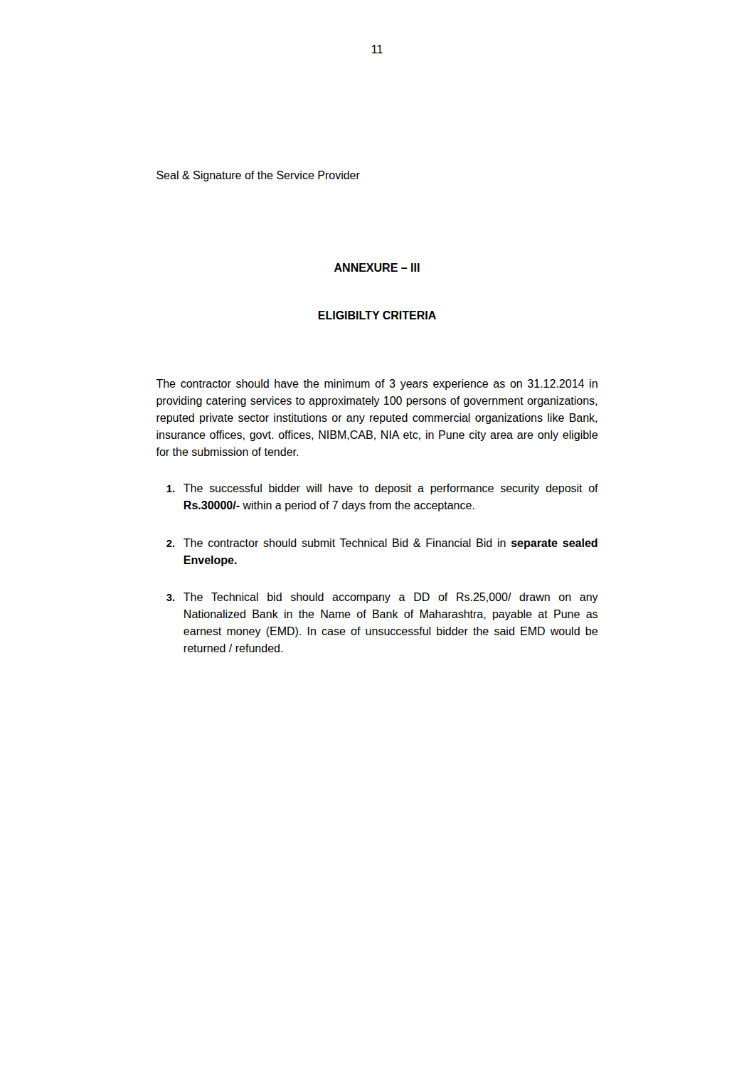11
Seal & Signature of the Service Provider
ANNEXURE – III
ELIGIBILTY CRITERIA
The contractor should have the minimum of 3 years experience as on 31.12.2014 in providing catering services to approximately 100 persons of government organizations, reputed private sector institutions or any reputed commercial organizations like Bank, insurance offices, govt. offices, NIBM,CAB, NIA etc, in Pune city area are only eligible for the submission of tender.
The successful bidder will have to deposit a performance security deposit of Rs.30000/- within a period of 7 days from the acceptance.
The contractor should submit Technical Bid & Financial Bid in separate sealed Envelope.
The Technical bid should accompany a DD of Rs.25,000/ drawn on any Nationalized Bank in the Name of Bank of Maharashtra, payable at Pune as earnest money (EMD). In case of unsuccessful bidder the said EMD would be returned / refunded.